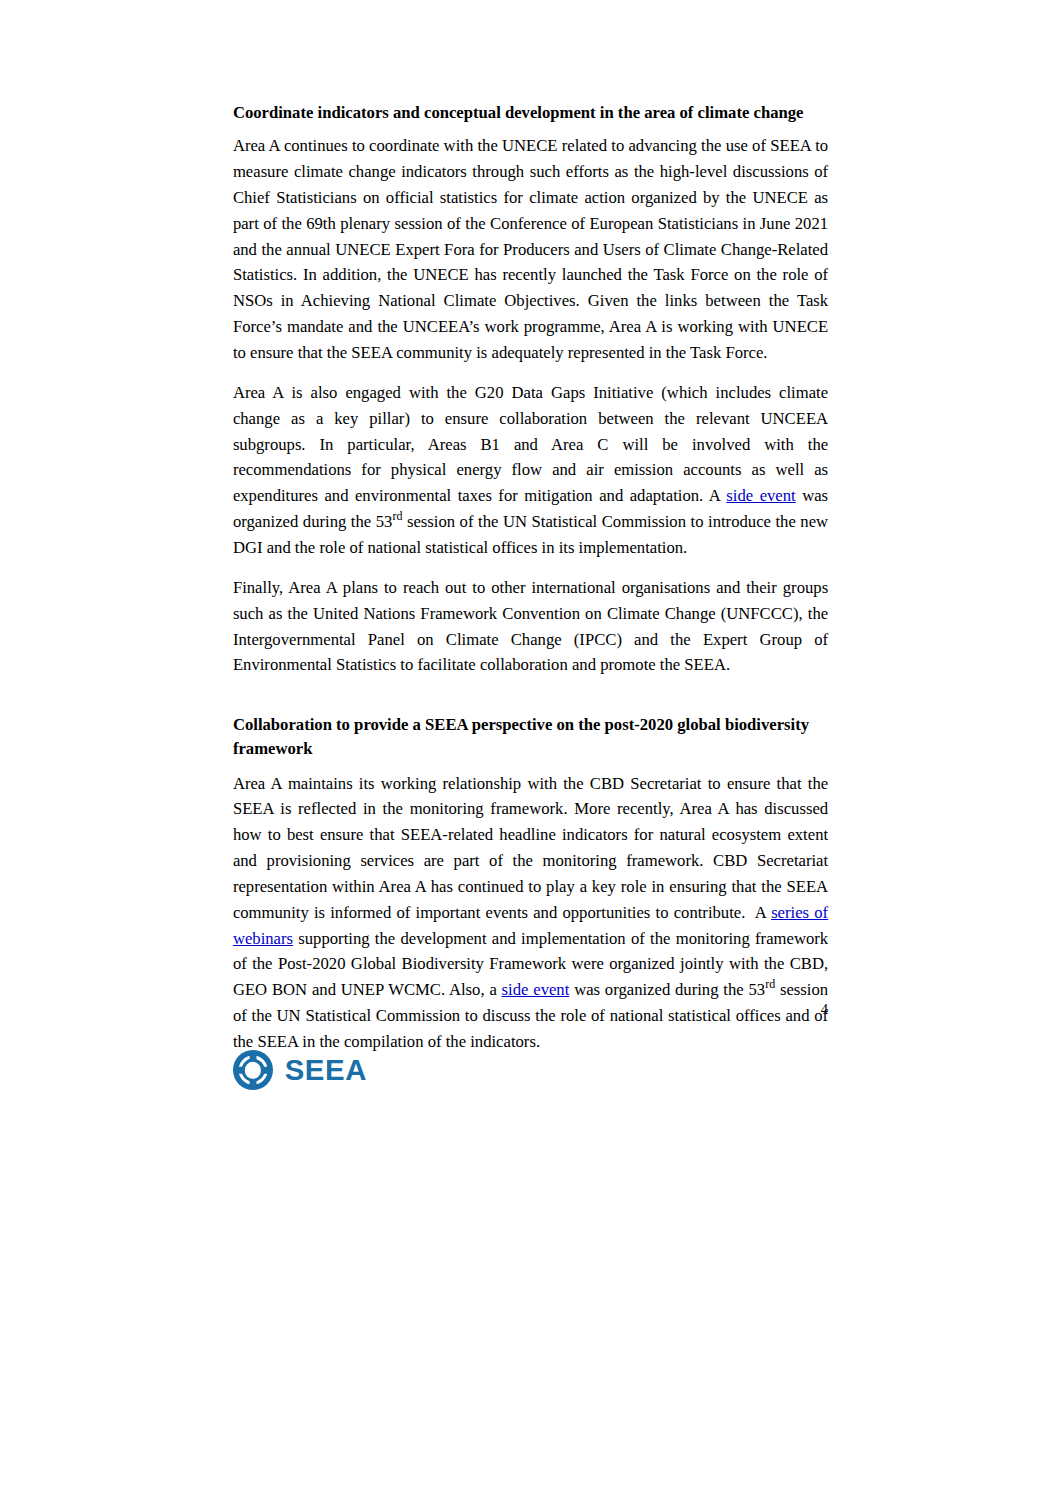Coordinate indicators and conceptual development in the area of climate change
Area A continues to coordinate with the UNECE related to advancing the use of SEEA to measure climate change indicators through such efforts as the high-level discussions of Chief Statisticians on official statistics for climate action organized by the UNECE as part of the 69th plenary session of the Conference of European Statisticians in June 2021 and the annual UNECE Expert Fora for Producers and Users of Climate Change-Related Statistics. In addition, the UNECE has recently launched the Task Force on the role of NSOs in Achieving National Climate Objectives. Given the links between the Task Force’s mandate and the UNCEEA’s work programme, Area A is working with UNECE to ensure that the SEEA community is adequately represented in the Task Force.
Area A is also engaged with the G20 Data Gaps Initiative (which includes climate change as a key pillar) to ensure collaboration between the relevant UNCEEA subgroups. In particular, Areas B1 and Area C will be involved with the recommendations for physical energy flow and air emission accounts as well as expenditures and environmental taxes for mitigation and adaptation. A side event was organized during the 53rd session of the UN Statistical Commission to introduce the new DGI and the role of national statistical offices in its implementation.
Finally, Area A plans to reach out to other international organisations and their groups such as the United Nations Framework Convention on Climate Change (UNFCCC), the Intergovernmental Panel on Climate Change (IPCC) and the Expert Group of Environmental Statistics to facilitate collaboration and promote the SEEA.
Collaboration to provide a SEEA perspective on the post-2020 global biodiversity framework
Area A maintains its working relationship with the CBD Secretariat to ensure that the SEEA is reflected in the monitoring framework. More recently, Area A has discussed how to best ensure that SEEA-related headline indicators for natural ecosystem extent and provisioning services are part of the monitoring framework. CBD Secretariat representation within Area A has continued to play a key role in ensuring that the SEEA community is informed of important events and opportunities to contribute. A series of webinars supporting the development and implementation of the monitoring framework of the Post-2020 Global Biodiversity Framework were organized jointly with the CBD, GEO BON and UNEP WCMC. Also, a side event was organized during the 53rd session of the UN Statistical Commission to discuss the role of national statistical offices and of the SEEA in the compilation of the indicators.
4
SEEA